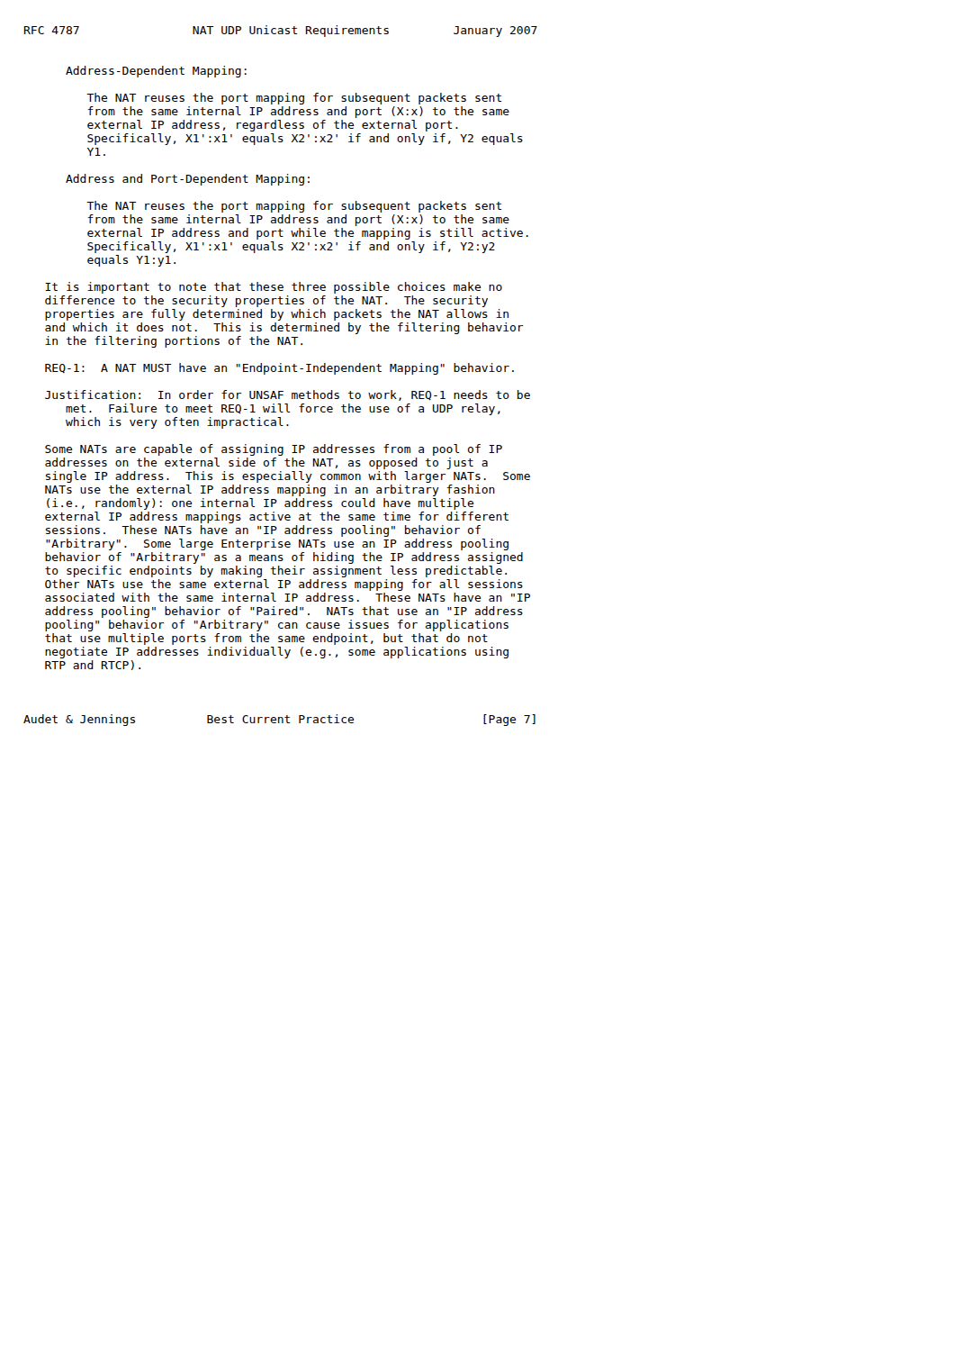RFC 4787 NAT UDP Unicast Requirements January 2007 Address-Dependent Mapping: The NAT reuses the port mapping for subsequent packets sent from the same internal IP address and port (X:x) to the same external IP address, regardless of the external port. Specifically, X1':x1' equals X2':x2' if and only if, Y2 equals Y1. Address and Port-Dependent Mapping: The NAT reuses the port mapping for subsequent packets sent from the same internal IP address and port (X:x) to the same external IP address and port while the mapping is still active. Specifically, X1':x1' equals X2':x2' if and only if, Y2:y2 equals Y1:y1. It is important to note that these three possible choices make no difference to the security properties of the NAT. The security properties are fully determined by which packets the NAT allows in and which it does not. This is determined by the filtering behavior in the filtering portions of the NAT. REQ-1: A NAT MUST have an "Endpoint-Independent Mapping" behavior. Justification: In order for UNSAF methods to work, REQ-1 needs to be met. Failure to meet REQ-1 will force the use of a UDP relay, which is very often impractical. Some NATs are capable of assigning IP addresses from a pool of IP addresses on the external side of the NAT, as opposed to just a single IP address. This is especially common with larger NATs. Some NATs use the external IP address mapping in an arbitrary fashion (i.e., randomly): one internal IP address could have multiple external IP address mappings active at the same time for different sessions. These NATs have an "IP address pooling" behavior of "Arbitrary". Some large Enterprise NATs use an IP address pooling behavior of "Arbitrary" as a means of hiding the IP address assigned to specific endpoints by making their assignment less predictable. Other NATs use the same external IP address mapping for all sessions associated with the same internal IP address. These NATs have an "IP address pooling" behavior of "Paired". NATs that use an "IP address pooling" behavior of "Arbitrary" can cause issues for applications that use multiple ports from the same endpoint, but that do not negotiate IP addresses individually (e.g., some applications using RTP and RTCP). Audet & Jennings Best Current Practice [Page 7]